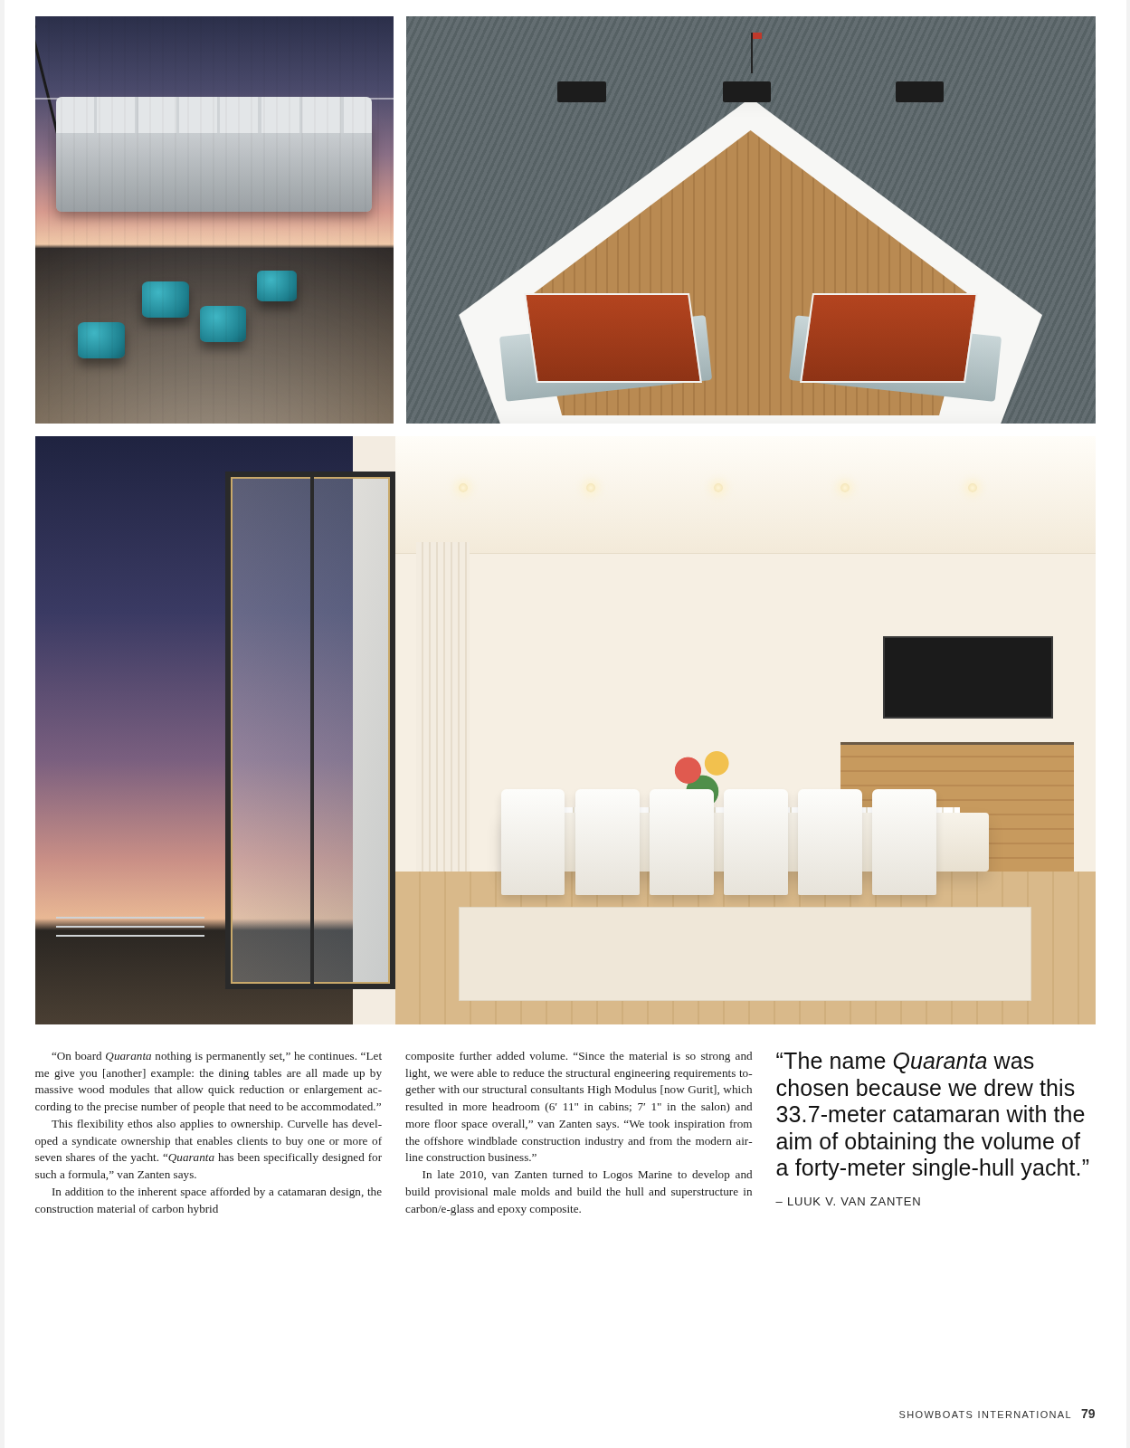“On board Quaranta nothing is permanently set,” he continues. “Let me give you [another] example: the dining tables are all made up by massive wood modules that allow quick reduction or enlargement according to the precise number of people that need to be accommodated.”
This flexibility ethos also applies to ownership. Curvelle has developed a syndicate ownership that enables clients to buy one or more of seven shares of the yacht. “Quaranta has been specifically designed for such a formula,” van Zanten says.
In addition to the inherent space afforded by a catamaran design, the construction material of carbon hybrid
composite further added volume. “Since the material is so strong and light, we were able to reduce the structural engineering requirements together with our structural consultants High Modulus [now Gurit], which resulted in more headroom (6′ 11" in cabins; 7′ 1" in the salon) and more floor space overall,” van Zanten says. “We took inspiration from the offshore windblade construction industry and from the modern airline construction business.”
In late 2010, van Zanten turned to Logos Marine to develop and build provisional male molds and build the hull and superstructure in carbon/e-glass and epoxy composite.
“The name Quaranta was chosen because we drew this 33.7-meter catamaran with the aim of obtaining the volume of a forty-meter single-hull yacht.”
– Luuk V. van Zanten
ShowBoats International 79